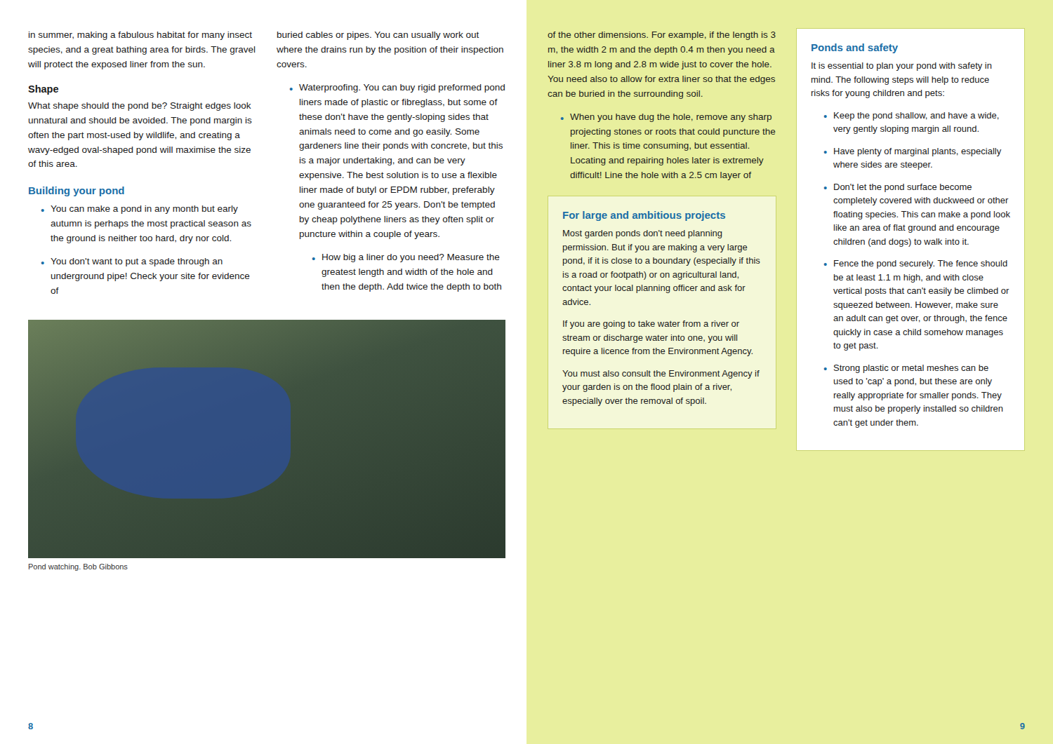in summer, making a fabulous habitat for many insect species, and a great bathing area for birds. The gravel will protect the exposed liner from the sun.
Shape
What shape should the pond be? Straight edges look unnatural and should be avoided. The pond margin is often the part most-used by wildlife, and creating a wavy-edged oval-shaped pond will maximise the size of this area.
Building your pond
You can make a pond in any month but early autumn is perhaps the most practical season as the ground is neither too hard, dry nor cold.
You don't want to put a spade through an underground pipe! Check your site for evidence of
buried cables or pipes. You can usually work out where the drains run by the position of their inspection covers.
Waterproofing. You can buy rigid preformed pond liners made of plastic or fibreglass, but some of these don't have the gently-sloping sides that animals need to come and go easily. Some gardeners line their ponds with concrete, but this is a major undertaking, and can be very expensive. The best solution is to use a flexible liner made of butyl or EPDM rubber, preferably one guaranteed for 25 years. Don't be tempted by cheap polythene liners as they often split or puncture within a couple of years.
How big a liner do you need? Measure the greatest length and width of the hole and then the depth. Add twice the depth to both
Pond watching. Bob Gibbons
8
of the other dimensions. For example, if the length is 3 m, the width 2 m and the depth 0.4 m then you need a liner 3.8 m long and 2.8 m wide just to cover the hole. You need also to allow for extra liner so that the edges can be buried in the surrounding soil.
When you have dug the hole, remove any sharp projecting stones or roots that could puncture the liner. This is time consuming, but essential. Locating and repairing holes later is extremely difficult! Line the hole with a 2.5 cm layer of
For large and ambitious projects
Most garden ponds don't need planning permission. But if you are making a very large pond, if it is close to a boundary (especially if this is a road or footpath) or on agricultural land, contact your local planning officer and ask for advice.
If you are going to take water from a river or stream or discharge water into one, you will require a licence from the Environment Agency.
You must also consult the Environment Agency if your garden is on the flood plain of a river, especially over the removal of spoil.
Ponds and safety
It is essential to plan your pond with safety in mind. The following steps will help to reduce risks for young children and pets:
Keep the pond shallow, and have a wide, very gently sloping margin all round.
Have plenty of marginal plants, especially where sides are steeper.
Don't let the pond surface become completely covered with duckweed or other floating species. This can make a pond look like an area of flat ground and encourage children (and dogs) to walk into it.
Fence the pond securely. The fence should be at least 1.1 m high, and with close vertical posts that can't easily be climbed or squeezed between. However, make sure an adult can get over, or through, the fence quickly in case a child somehow manages to get past.
Strong plastic or metal meshes can be used to 'cap' a pond, but these are only really appropriate for smaller ponds. They must also be properly installed so children can't get under them.
9